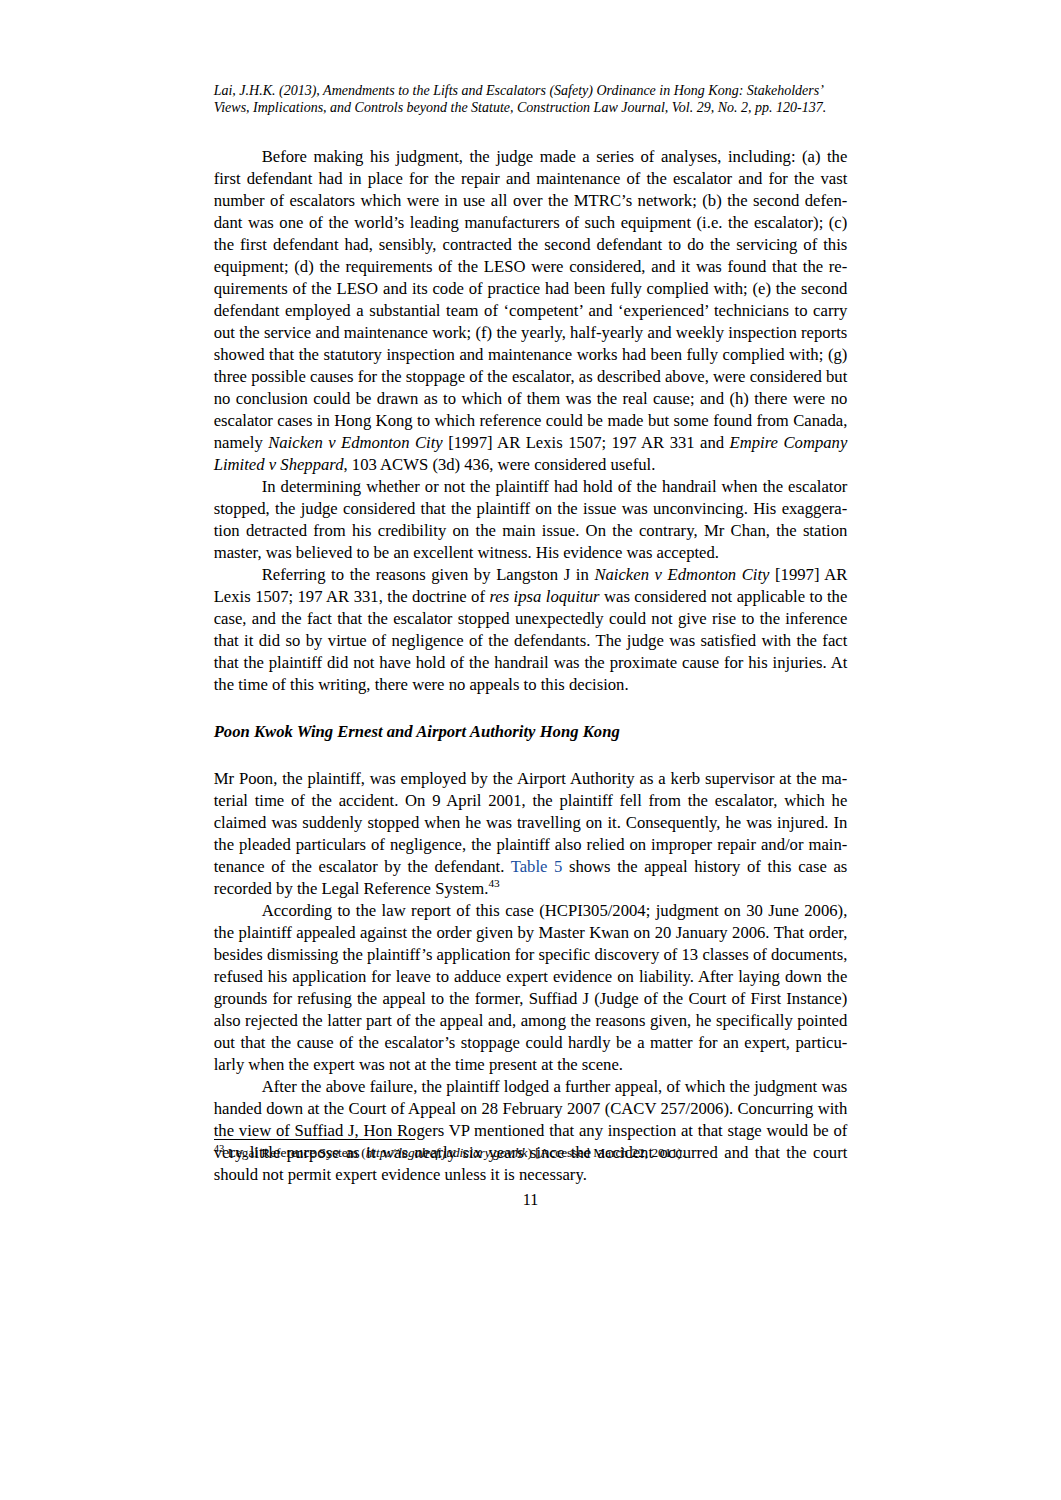Lai, J.H.K. (2013), Amendments to the Lifts and Escalators (Safety) Ordinance in Hong Kong: Stakeholders’ Views, Implications, and Controls beyond the Statute, Construction Law Journal, Vol. 29, No. 2, pp. 120-137.
Before making his judgment, the judge made a series of analyses, including: (a) the first defendant had in place for the repair and maintenance of the escalator and for the vast number of escalators which were in use all over the MTRC’s network; (b) the second defendant was one of the world’s leading manufacturers of such equipment (i.e. the escalator); (c) the first defendant had, sensibly, contracted the second defendant to do the servicing of this equipment; (d) the requirements of the LESO were considered, and it was found that the requirements of the LESO and its code of practice had been fully complied with; (e) the second defendant employed a substantial team of ‘competent’ and ‘experienced’ technicians to carry out the service and maintenance work; (f) the yearly, half-yearly and weekly inspection reports showed that the statutory inspection and maintenance works had been fully complied with; (g) three possible causes for the stoppage of the escalator, as described above, were considered but no conclusion could be drawn as to which of them was the real cause; and (h) there were no escalator cases in Hong Kong to which reference could be made but some found from Canada, namely Naicken v Edmonton City [1997] AR Lexis 1507; 197 AR 331 and Empire Company Limited v Sheppard, 103 ACWS (3d) 436, were considered useful.
In determining whether or not the plaintiff had hold of the handrail when the escalator stopped, the judge considered that the plaintiff on the issue was unconvincing. His exaggeration detracted from his credibility on the main issue. On the contrary, Mr Chan, the station master, was believed to be an excellent witness. His evidence was accepted.
Referring to the reasons given by Langston J in Naicken v Edmonton City [1997] AR Lexis 1507; 197 AR 331, the doctrine of res ipsa loquitur was considered not applicable to the case, and the fact that the escalator stopped unexpectedly could not give rise to the inference that it did so by virtue of negligence of the defendants. The judge was satisfied with the fact that the plaintiff did not have hold of the handrail was the proximate cause for his injuries. At the time of this writing, there were no appeals to this decision.
Poon Kwok Wing Ernest and Airport Authority Hong Kong
Mr Poon, the plaintiff, was employed by the Airport Authority as a kerb supervisor at the material time of the accident. On 9 April 2001, the plaintiff fell from the escalator, which he claimed was suddenly stopped when he was travelling on it. Consequently, he was injured. In the pleaded particulars of negligence, the plaintiff also relied on improper repair and/or maintenance of the escalator by the defendant. Table 5 shows the appeal history of this case as recorded by the Legal Reference System.43
According to the law report of this case (HCPI305/2004; judgment on 30 June 2006), the plaintiff appealed against the order given by Master Kwan on 20 January 2006. That order, besides dismissing the plaintiff’s application for specific discovery of 13 classes of documents, refused his application for leave to adduce expert evidence on liability. After laying down the grounds for refusing the appeal to the former, Suffiad J (Judge of the Court of First Instance) also rejected the latter part of the appeal and, among the reasons given, he specifically pointed out that the cause of the escalator’s stoppage could hardly be a matter for an expert, particularly when the expert was not at the time present at the scene.
After the above failure, the plaintiff lodged a further appeal, of which the judgment was handed down at the Court of Appeal on 28 February 2007 (CACV 257/2006). Concurring with the view of Suffiad J, Hon Rogers VP mentioned that any inspection at that stage would be of very little purpose as it was nearly six years since the accident occurred and that the court should not permit expert evidence unless it is necessary.
43 Legal Reference System (http://legalref.judiciary.gov.hk) [Accessed March 22, 2011).
11